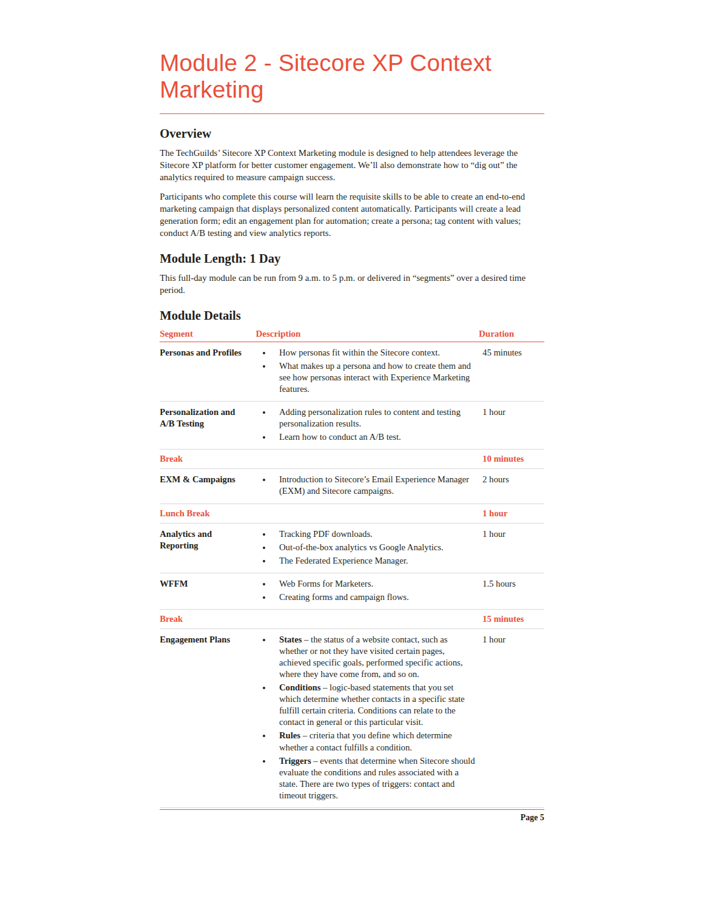Module 2 - Sitecore XP Context Marketing
Overview
The TechGuilds’ Sitecore XP Context Marketing module is designed to help attendees leverage the Sitecore XP platform for better customer engagement. We’ll also demonstrate how to “dig out” the analytics required to measure campaign success.
Participants who complete this course will learn the requisite skills to be able to create an end-to-end marketing campaign that displays personalized content automatically. Participants will create a lead generation form; edit an engagement plan for automation; create a persona; tag content with values; conduct A/B testing and view analytics reports.
Module Length: 1 Day
This full-day module can be run from 9 a.m. to 5 p.m. or delivered in “segments” over a desired time period.
Module Details
| Segment | Description | Duration |
| --- | --- | --- |
| Personas and Profiles | How personas fit within the Sitecore context. What makes up a persona and how to create them and see how personas interact with Experience Marketing features. | 45 minutes |
| Personalization and A/B Testing | Adding personalization rules to content and testing personalization results. Learn how to conduct an A/B test. | 1 hour |
| Break | | 10 minutes |
| EXM & Campaigns | Introduction to Sitecore’s Email Experience Manager (EXM) and Sitecore campaigns. | 2 hours |
| Lunch Break | | 1 hour |
| Analytics and Reporting | Tracking PDF downloads. Out-of-the-box analytics vs Google Analytics. The Federated Experience Manager. | 1 hour |
| WFFM | Web Forms for Marketers. Creating forms and campaign flows. | 1.5 hours |
| Break | | 15 minutes |
| Engagement Plans | States – the status of a website contact, such as whether or not they have visited certain pages, achieved specific goals, performed specific actions, where they have come from, and so on. Conditions – logic-based statements that you set which determine whether contacts in a specific state fulfill certain criteria. Conditions can relate to the contact in general or this particular visit. Rules – criteria that you define which determine whether a contact fulfills a condition. Triggers – events that determine when Sitecore should evaluate the conditions and rules associated with a state. There are two types of triggers: contact and timeout triggers. | 1 hour |
Page 5